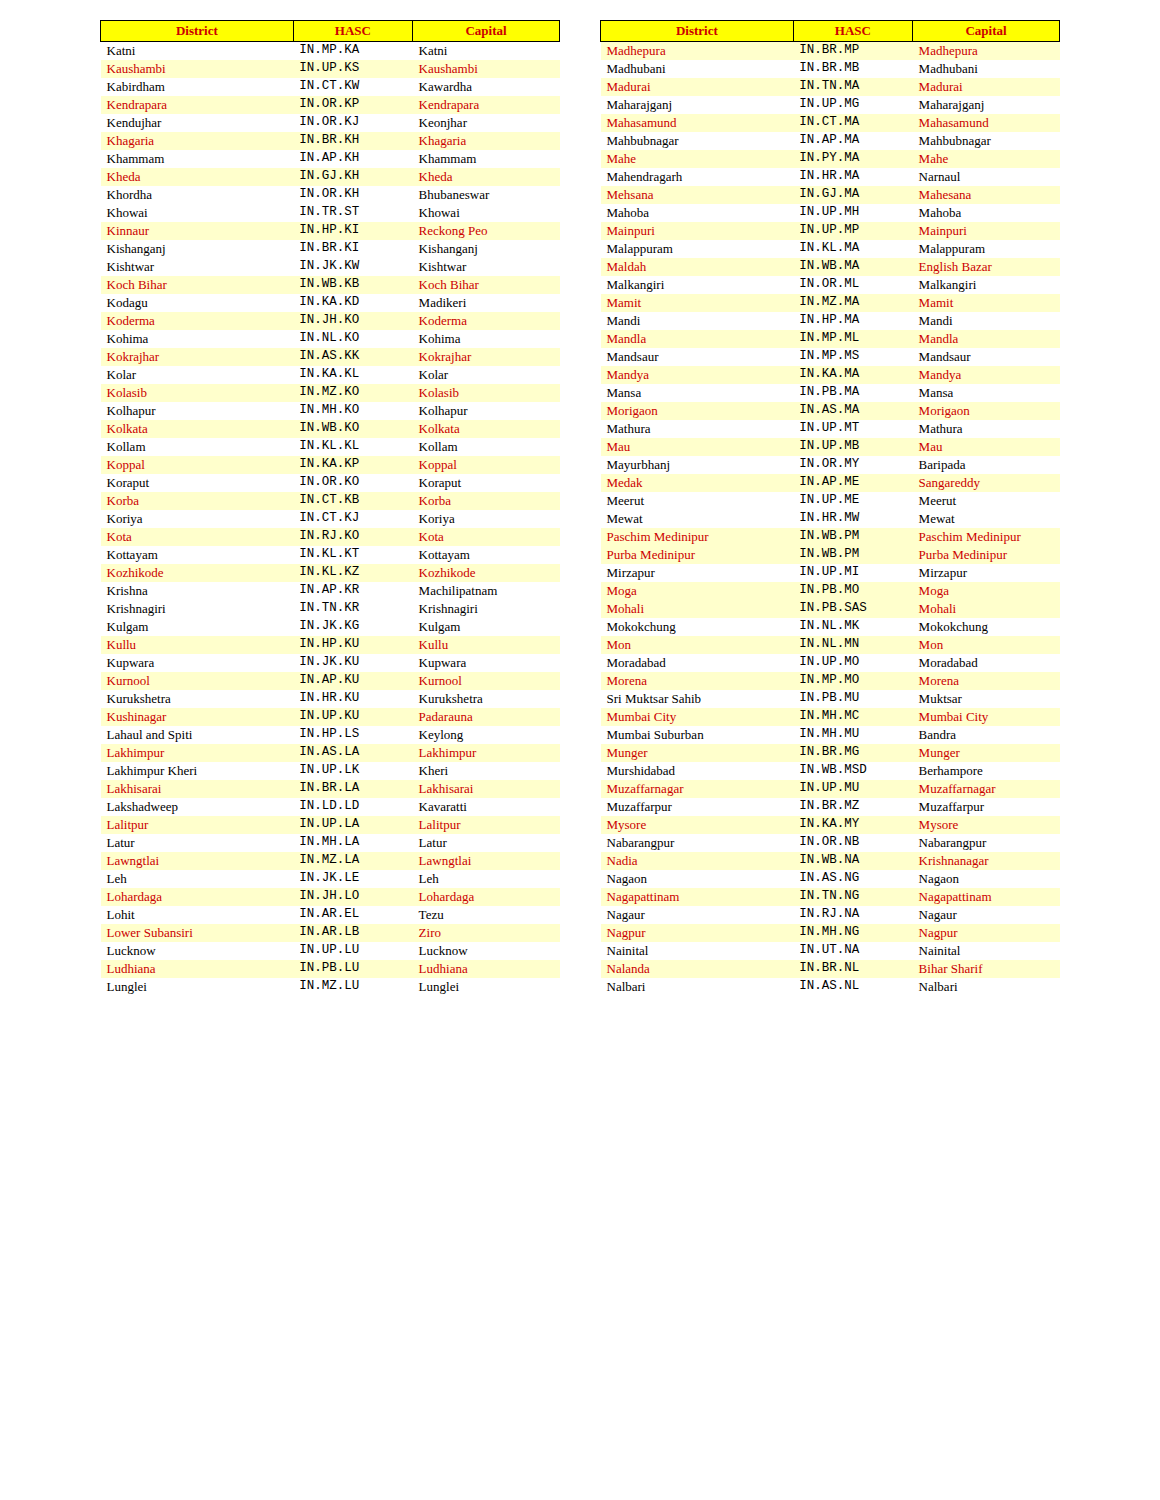| District | HASC | Capital |
| --- | --- | --- |
| Katni | IN.MP.KA | Katni |
| Kaushambi | IN.UP.KS | Kaushambi |
| Kabirdham | IN.CT.KW | Kawardha |
| Kendrapara | IN.OR.KP | Kendrapara |
| Kendujhar | IN.OR.KJ | Keonjhar |
| Khagaria | IN.BR.KH | Khagaria |
| Khammam | IN.AP.KH | Khammam |
| Kheda | IN.GJ.KH | Kheda |
| Khordha | IN.OR.KH | Bhubaneswar |
| Khowai | IN.TR.ST | Khowai |
| Kinnaur | IN.HP.KI | Reckong Peo |
| Kishanganj | IN.BR.KI | Kishanganj |
| Kishtwar | IN.JK.KW | Kishtwar |
| Koch Bihar | IN.WB.KB | Koch Bihar |
| Kodagu | IN.KA.KD | Madikeri |
| Koderma | IN.JH.KO | Koderma |
| Kohima | IN.NL.KO | Kohima |
| Kokrajhar | IN.AS.KK | Kokrajhar |
| Kolar | IN.KA.KL | Kolar |
| Kolasib | IN.MZ.KO | Kolasib |
| Kolhapur | IN.MH.KO | Kolhapur |
| Kolkata | IN.WB.KO | Kolkata |
| Kollam | IN.KL.KL | Kollam |
| Koppal | IN.KA.KP | Koppal |
| Koraput | IN.OR.KO | Koraput |
| Korba | IN.CT.KB | Korba |
| Koriya | IN.CT.KJ | Koriya |
| Kota | IN.RJ.KO | Kota |
| Kottayam | IN.KL.KT | Kottayam |
| Kozhikode | IN.KL.KZ | Kozhikode |
| Krishna | IN.AP.KR | Machilipatnam |
| Krishnagiri | IN.TN.KR | Krishnagiri |
| Kulgam | IN.JK.KG | Kulgam |
| Kullu | IN.HP.KU | Kullu |
| Kupwara | IN.JK.KU | Kupwara |
| Kurnool | IN.AP.KU | Kurnool |
| Kurukshetra | IN.HR.KU | Kurukshetra |
| Kushinagar | IN.UP.KU | Padarauna |
| Lahaul and Spiti | IN.HP.LS | Keylong |
| Lakhimpur | IN.AS.LA | Lakhimpur |
| Lakhimpur Kheri | IN.UP.LK | Kheri |
| Lakhisarai | IN.BR.LA | Lakhisarai |
| Lakshadweep | IN.LD.LD | Kavaratti |
| Lalitpur | IN.UP.LA | Lalitpur |
| Latur | IN.MH.LA | Latur |
| Lawngtlai | IN.MZ.LA | Lawngtlai |
| Leh | IN.JK.LE | Leh |
| Lohardaga | IN.JH.LO | Lohardaga |
| Lohit | IN.AR.EL | Tezu |
| Lower Subansiri | IN.AR.LB | Ziro |
| Lucknow | IN.UP.LU | Lucknow |
| Ludhiana | IN.PB.LU | Ludhiana |
| Lunglei | IN.MZ.LU | Lunglei |
| District | HASC | Capital |
| --- | --- | --- |
| Madhepura | IN.BR.MP | Madhepura |
| Madhubani | IN.BR.MB | Madhubani |
| Madurai | IN.TN.MA | Madurai |
| Maharajganj | IN.UP.MG | Maharajganj |
| Mahasamund | IN.CT.MA | Mahasamund |
| Mahbubnagar | IN.AP.MA | Mahbubnagar |
| Mahe | IN.PY.MA | Mahe |
| Mahendragarh | IN.HR.MA | Narnaul |
| Mehsana | IN.GJ.MA | Mahesana |
| Mahoba | IN.UP.MH | Mahoba |
| Mainpuri | IN.UP.MP | Mainpuri |
| Malappuram | IN.KL.MA | Malappuram |
| Maldah | IN.WB.MA | English Bazar |
| Malkangiri | IN.OR.ML | Malkangiri |
| Mamit | IN.MZ.MA | Mamit |
| Mandi | IN.HP.MA | Mandi |
| Mandla | IN.MP.ML | Mandla |
| Mandsaur | IN.MP.MS | Mandsaur |
| Mandya | IN.KA.MA | Mandya |
| Mansa | IN.PB.MA | Mansa |
| Morigaon | IN.AS.MA | Morigaon |
| Mathura | IN.UP.MT | Mathura |
| Mau | IN.UP.MB | Mau |
| Mayurbhanj | IN.OR.MY | Baripada |
| Medak | IN.AP.ME | Sangareddy |
| Meerut | IN.UP.ME | Meerut |
| Mewat | IN.HR.MW | Mewat |
| Paschim Medinipur | IN.WB.PM | Paschim Medinipur |
| Purba Medinipur | IN.WB.PM | Purba Medinipur |
| Mirzapur | IN.UP.MI | Mirzapur |
| Moga | IN.PB.MO | Moga |
| Mohali | IN.PB.SAS | Mohali |
| Mokokchung | IN.NL.MK | Mokokchung |
| Mon | IN.NL.MN | Mon |
| Moradabad | IN.UP.MO | Moradabad |
| Morena | IN.MP.MO | Morena |
| Sri Muktsar Sahib | IN.PB.MU | Muktsar |
| Mumbai City | IN.MH.MC | Mumbai City |
| Mumbai Suburban | IN.MH.MU | Bandra |
| Munger | IN.BR.MG | Munger |
| Murshidabad | IN.WB.MSD | Berhampore |
| Muzaffarnagar | IN.UP.MU | Muzaffarnagar |
| Muzaffarpur | IN.BR.MZ | Muzaffarpur |
| Mysore | IN.KA.MY | Mysore |
| Nabarangpur | IN.OR.NB | Nabarangpur |
| Nadia | IN.WB.NA | Krishnanagar |
| Nagaon | IN.AS.NG | Nagaon |
| Nagapattinam | IN.TN.NG | Nagapattinam |
| Nagaur | IN.RJ.NA | Nagaur |
| Nagpur | IN.MH.NG | Nagpur |
| Nainital | IN.UT.NA | Nainital |
| Nalanda | IN.BR.NL | Bihar Sharif |
| Nalbari | IN.AS.NL | Nalbari |